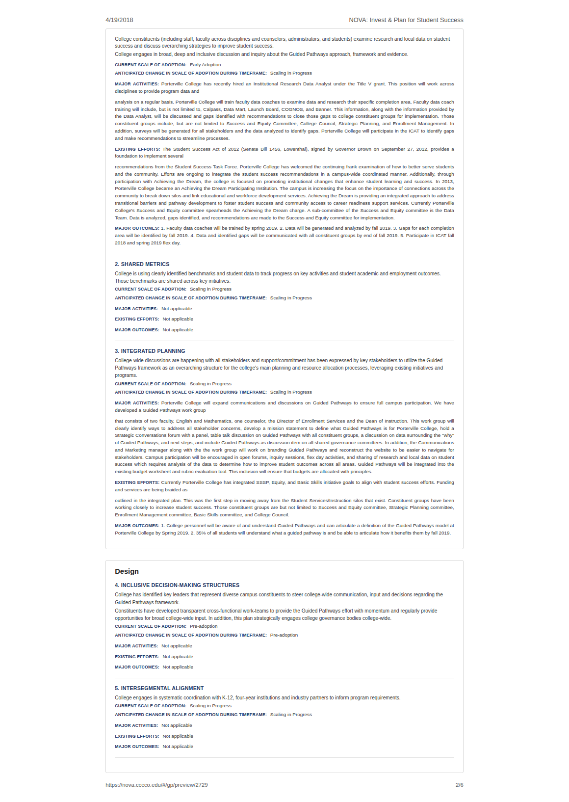4/19/2018
NOVA: Invest & Plan for Student Success
College constituents (including staff, faculty across disciplines and counselors, administrators, and students) examine research and local data on student success and discuss overarching strategies to improve student success.
College engages in broad, deep and inclusive discussion and inquiry about the Guided Pathways approach, framework and evidence.
CURRENT SCALE OF ADOPTION: Early Adoption
ANTICIPATED CHANGE IN SCALE OF ADOPTION DURING TIMEFRAME: Scaling in Progress
MAJOR ACTIVITIES: Porterville College has recently hired an Institutional Research Data Analyst under the Title V grant. This position will work across disciplines to provide program data and
analysis on a regular basis. Porterville College will train faculty data coaches to examine data and research their specific completion area. Faculty data coach training will include, but is not limited to, Calpass, Data Mart, Launch Board, COGNOS, and Banner. This information, along with the information provided by the Data Analyst, will be discussed and gaps identified with recommendations to close those gaps to college constituent groups for implementation. Those constituent groups include, but are not limited to Success and Equity Committee, College Council, Strategic Planning, and Enrollment Management. In addition, surveys will be generated for all stakeholders and the data analyzed to identify gaps. Porterville College will participate in the ICAT to identify gaps and make recommendations to streamline processes.
EXISTING EFFORTS: The Student Success Act of 2012 (Senate Bill 1456, Lowenthal), signed by Governor Brown on September 27, 2012, provides a foundation to implement several
recommendations from the Student Success Task Force. Porterville College has welcomed the continuing frank examination of how to better serve students and the community. Efforts are ongoing to integrate the student success recommendations in a campus-wide coordinated manner. Additionally, through participation with Achieving the Dream, the college is focused on promoting institutional changes that enhance student learning and success. In 2013, Porterville College became an Achieving the Dream Participating Institution. The campus is increasing the focus on the importance of connections across the community to break down silos and link educational and workforce development services. Achieving the Dream is providing an integrated approach to address transitional barriers and pathway development to foster student success and community access to career readiness support services. Currently Porterville College's Success and Equity committee spearheads the Achieving the Dream charge. A sub-committee of the Success and Equity committee is the Data Team. Data is analyzed, gaps identified, and recommendations are made to the Success and Equity committee for implementation.
MAJOR OUTCOMES: 1. Faculty data coaches will be trained by spring 2019. 2. Data will be generated and analyzed by fall 2019. 3. Gaps for each completion area will be identified by fall 2019. 4. Data and identified gaps will be communicated with all constituent groups by end of fall 2019. 5. Participate in ICAT fall 2018 and spring 2019 flex day.
2. SHARED METRICS
College is using clearly identified benchmarks and student data to track progress on key activities and student academic and employment outcomes. Those benchmarks are shared across key initiatives.
CURRENT SCALE OF ADOPTION: Scaling in Progress
ANTICIPATED CHANGE IN SCALE OF ADOPTION DURING TIMEFRAME: Scaling in Progress
MAJOR ACTIVITIES: Not applicable
EXISTING EFFORTS: Not applicable
MAJOR OUTCOMES: Not applicable
3. INTEGRATED PLANNING
College-wide discussions are happening with all stakeholders and support/commitment has been expressed by key stakeholders to utilize the Guided Pathways framework as an overarching structure for the college's main planning and resource allocation processes, leveraging existing initiatives and programs.
CURRENT SCALE OF ADOPTION: Scaling in Progress
ANTICIPATED CHANGE IN SCALE OF ADOPTION DURING TIMEFRAME: Scaling in Progress
MAJOR ACTIVITIES: Porterville College will expand communications and discussions on Guided Pathways to ensure full campus participation. We have developed a Guided Pathways work group
that consists of two faculty, English and Mathematics, one counselor, the Director of Enrollment Services and the Dean of Instruction. This work group will clearly identify ways to address all stakeholder concerns, develop a mission statement to define what Guided Pathways is for Porterville College, hold a Strategic Conversations forum with a panel, table talk discussion on Guided Pathways with all constituent groups, a discussion on data surrounding the "why" of Guided Pathways, and next steps, and include Guided Pathways as discussion item on all shared governance committees. In addition, the Communications and Marketing manager along with the the work group will work on branding Guided Pathways and reconstruct the website to be easier to navigate for stakeholders. Campus participation will be encouraged in open forums, inquiry sessions, flex day activities, and sharing of research and local data on student success which requires analysis of the data to determine how to improve student outcomes across all areas. Guided Pathways will be integrated into the existing budget worksheet and rubric evaluation tool. This inclusion will ensure that budgets are allocated with principles.
EXISTING EFFORTS: Currently Porterville College has integrated SSSP, Equity, and Basic Skills initiative goals to align with student success efforts. Funding and services are being braided as
outlined in the integrated plan. This was the first step in moving away from the Student Services/Instruction silos that exist. Constituent groups have been working closely to increase student success. Those constituent groups are but not limited to Success and Equity committee, Strategic Planning committee, Enrollment Management committee, Basic Skills committee, and College Council.
MAJOR OUTCOMES: 1. College personnel will be aware of and understand Guided Pathways and can articulate a definition of the Guided Pathways model at Porterville College by Spring 2019. 2. 35% of all students will understand what a guided pathway is and be able to articulate how it benefits them by fall 2019.
Design
4. INCLUSIVE DECISION-MAKING STRUCTURES
College has identified key leaders that represent diverse campus constituents to steer college-wide communication, input and decisions regarding the Guided Pathways framework.
Constituents have developed transparent cross-functional work-teams to provide the Guided Pathways effort with momentum and regularly provide opportunities for broad college-wide input. In addition, this plan strategically engages college governance bodies college-wide.
CURRENT SCALE OF ADOPTION: Pre-adoption
ANTICIPATED CHANGE IN SCALE OF ADOPTION DURING TIMEFRAME: Pre-adoption
MAJOR ACTIVITIES: Not applicable
EXISTING EFFORTS: Not applicable
MAJOR OUTCOMES: Not applicable
5. INTERSEGMENTAL ALIGNMENT
College engages in systematic coordination with K-12, four-year institutions and industry partners to inform program requirements.
CURRENT SCALE OF ADOPTION: Scaling in Progress
ANTICIPATED CHANGE IN SCALE OF ADOPTION DURING TIMEFRAME: Scaling in Progress
MAJOR ACTIVITIES: Not applicable
EXISTING EFFORTS: Not applicable
MAJOR OUTCOMES: Not applicable
https://nova.cccco.edu/#/gp/preview/2729
2/6